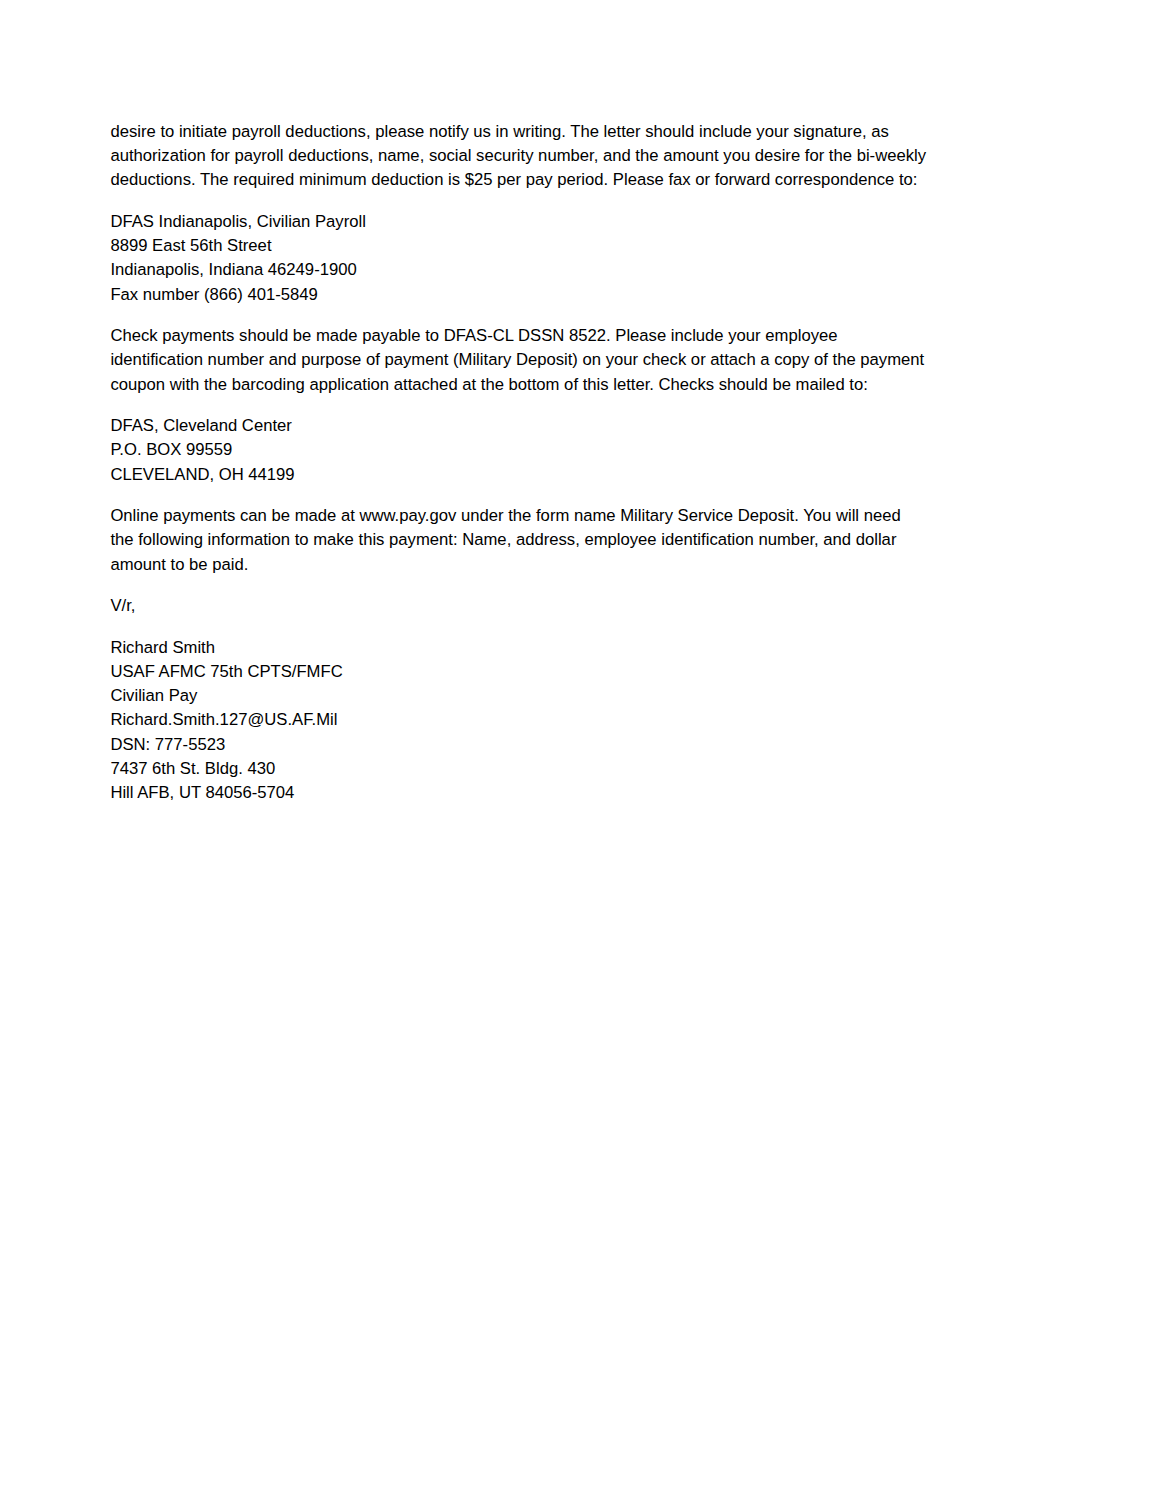desire to initiate payroll deductions, please notify us in writing. The letter should include your signature, as authorization for payroll deductions, name, social security number, and the amount you desire for the bi-weekly deductions. The required minimum deduction is $25 per pay period. Please fax or forward correspondence to:
DFAS Indianapolis, Civilian Payroll
8899 East 56th Street
Indianapolis, Indiana 46249-1900
Fax number (866) 401-5849
Check payments should be made payable to DFAS-CL DSSN 8522. Please include your employee identification number and purpose of payment (Military Deposit) on your check or attach a copy of the payment coupon with the barcoding application attached at the bottom of this letter. Checks should be mailed to:
DFAS, Cleveland Center
P.O. BOX 99559
CLEVELAND, OH 44199
Online payments can be made at www.pay.gov under the form name Military Service Deposit. You will need the following information to make this payment: Name, address, employee identification number, and dollar amount to be paid.
V/r,
Richard Smith
USAF AFMC 75th CPTS/FMFC
Civilian Pay
Richard.Smith.127@US.AF.Mil
DSN: 777-5523
7437 6th St. Bldg. 430
Hill AFB, UT 84056-5704